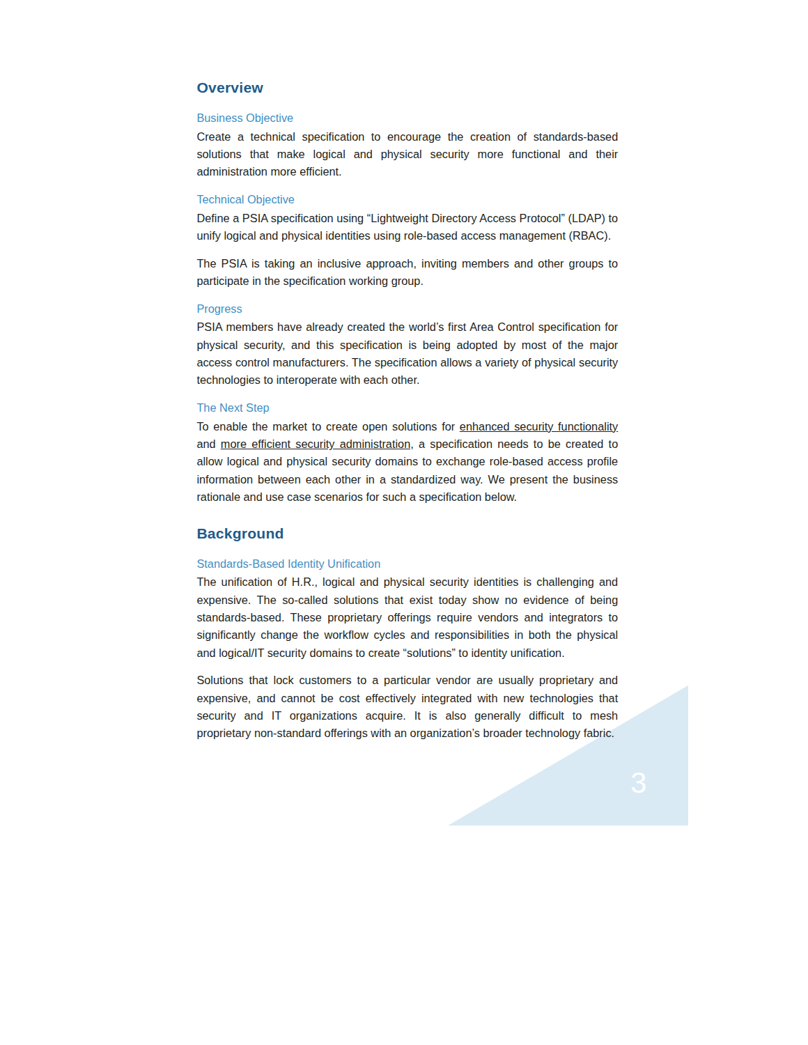3
Overview
Business Objective
Create a technical specification to encourage the creation of standards-based solutions that make logical and physical security more functional and their administration more efficient.
Technical Objective
Define a PSIA specification using “Lightweight Directory Access Protocol” (LDAP) to unify logical and physical identities using role-based access management (RBAC).
The PSIA is taking an inclusive approach, inviting members and other groups to participate in the specification working group.
Progress
PSIA members have already created the world’s first Area Control specification for physical security, and this specification is being adopted by most of the major access control manufacturers. The specification allows a variety of physical security technologies to interoperate with each other.
The Next Step
To enable the market to create open solutions for enhanced security functionality and more efficient security administration, a specification needs to be created to allow logical and physical security domains to exchange role-based access profile information between each other in a standardized way. We present the business rationale and use case scenarios for such a specification below.
Background
Standards-Based Identity Unification
The unification of H.R., logical and physical security identities is challenging and expensive. The so-called solutions that exist today show no evidence of being standards-based. These proprietary offerings require vendors and integrators to significantly change the workflow cycles and responsibilities in both the physical and logical/IT security domains to create “solutions” to identity unification.
Solutions that lock customers to a particular vendor are usually proprietary and expensive, and cannot be cost effectively integrated with new technologies that security and IT organizations acquire. It is also generally difficult to mesh proprietary non-standard offerings with an organization’s broader technology fabric.